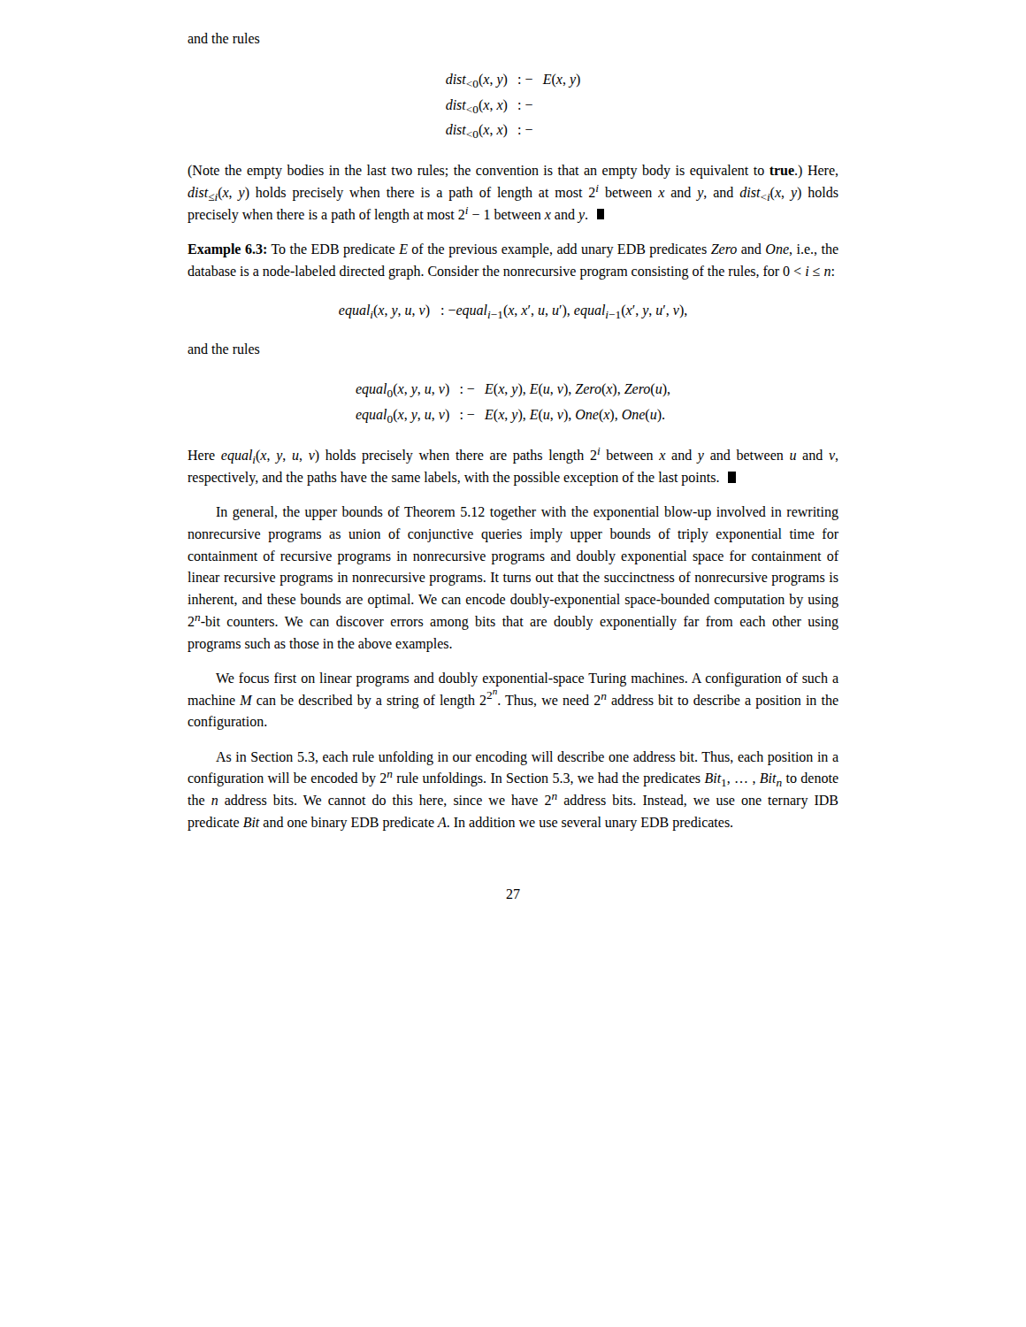and the rules
| dist <0 ( x , y ) | : − | E ( x , y ) |
| dist <0 ( x , x ) | : − | |
| dist <0 ( x , x ) | : − | |
(Note the empty bodies in the last two rules; the convention is that an empty body is equivalent to true.) Here, dist≤i(x, y) holds precisely when there is a path of length at most 2i between x and y, and dist<i(x, y) holds precisely when there is a path of length at most 2i − 1 between x and y.
Example 6.3: To the EDB predicate E of the previous example, add unary EDB predicates Zero and One, i.e., the database is a node-labeled directed graph. Consider the nonrecursive program consisting of the rules, for 0 < i ≤ n:
equali(x, y, u, v) : −equali−1(x, x′, u, u′), equali−1(x′, y, u′, v),
and the rules
| equal 0 ( x , y , u , v ) | : − | E ( x , y ), E ( u , v ), Zero ( x ), Zero ( u ), |
| equal 0 ( x , y , u , v ) | : − | E ( x , y ), E ( u , v ), One ( x ), One ( u ). |
Here equali(x, y, u, v) holds precisely when there are paths length 2i between x and y and between u and v, respectively, and the paths have the same labels, with the possible exception of the last points.
In general, the upper bounds of Theorem 5.12 together with the exponential blow-up involved in rewriting nonrecursive programs as union of conjunctive queries imply upper bounds of triply exponential time for containment of recursive programs in nonrecursive programs and doubly exponential space for containment of linear recursive programs in nonrecursive programs. It turns out that the succinctness of nonrecursive programs is inherent, and these bounds are optimal. We can encode doubly-exponential space-bounded computation by using 2n-bit counters. We can discover errors among bits that are doubly exponentially far from each other using programs such as those in the above examples.
We focus first on linear programs and doubly exponential-space Turing machines. A configuration of such a machine M can be described by a string of length 22n. Thus, we need 2n address bit to describe a position in the configuration.
As in Section 5.3, each rule unfolding in our encoding will describe one address bit. Thus, each position in a configuration will be encoded by 2n rule unfoldings. In Section 5.3, we had the predicates Bit1, … , Bitn to denote the n address bits. We cannot do this here, since we have 2n address bits. Instead, we use one ternary IDB predicate Bit and one binary EDB predicate A. In addition we use several unary EDB predicates.
27